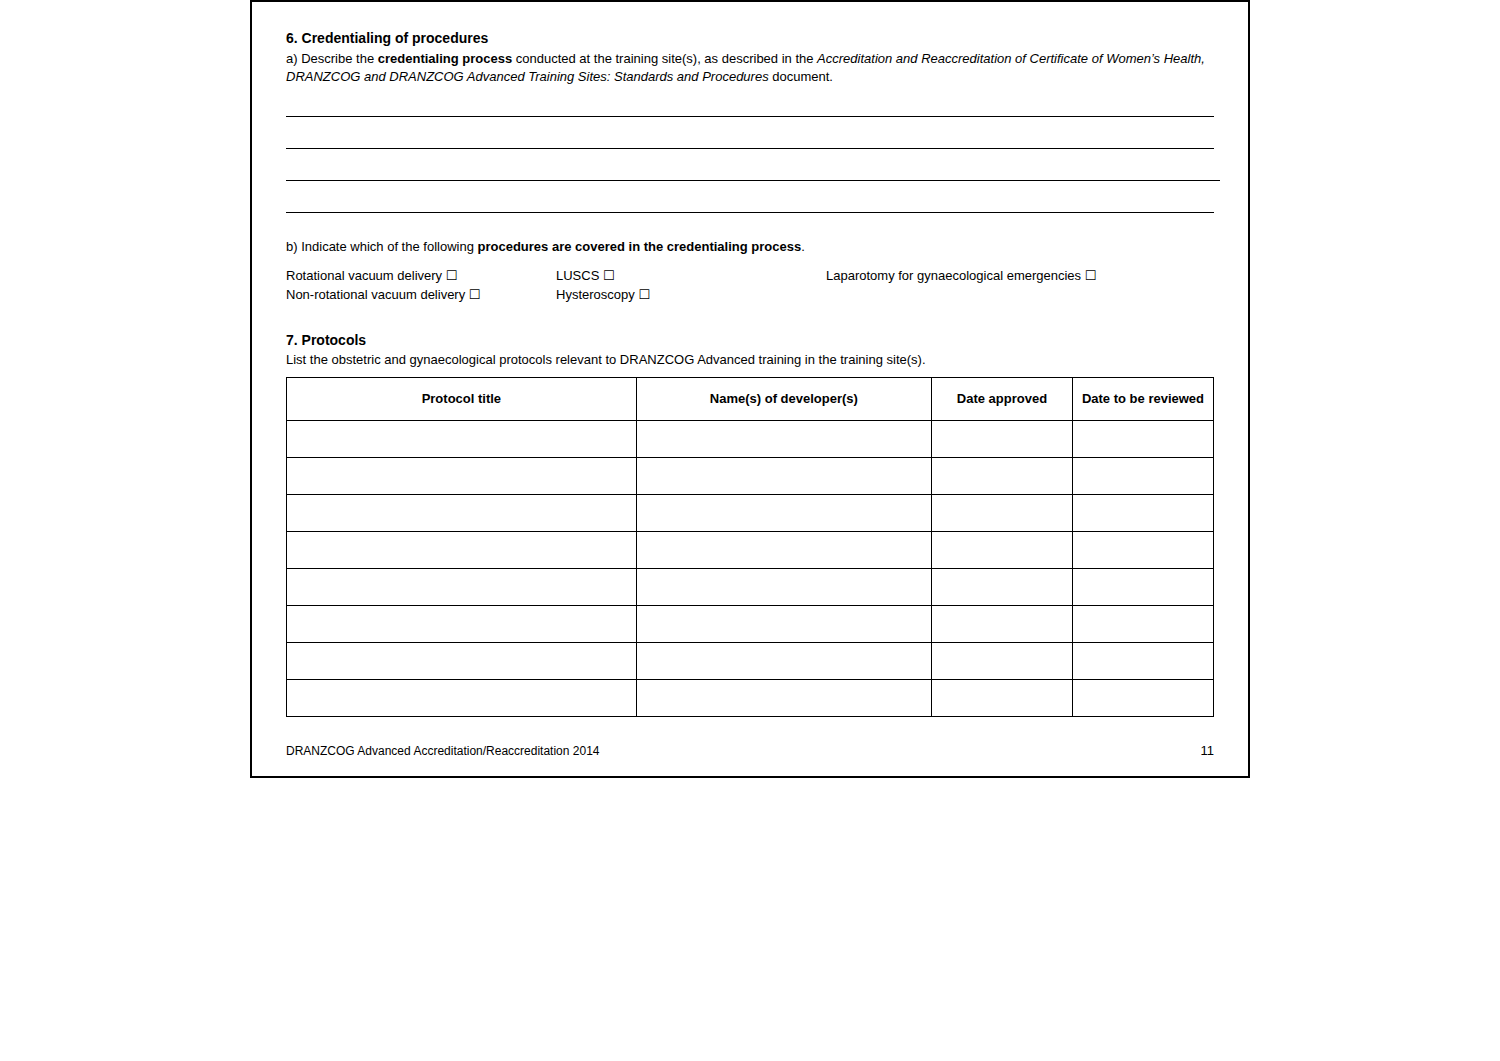6. Credentialing of procedures
a) Describe the credentialing process conducted at the training site(s), as described in the Accreditation and Reaccreditation of Certificate of Women’s Health, DRANZCOG and DRANZCOG Advanced Training Sites: Standards and Procedures document.
b) Indicate which of the following procedures are covered in the credentialing process.
| Rotational vacuum delivery ☐ | LUSCS ☐ | Laparotomy for gynaecological emergencies ☐ |
| Non-rotational vacuum delivery ☐ | Hysteroscopy ☐ | |
7. Protocols
List the obstetric and gynaecological protocols relevant to DRANZCOG Advanced training in the training site(s).
| Protocol title | Name(s) of developer(s) | Date approved | Date to be reviewed |
| --- | --- | --- | --- |
DRANZCOG Advanced Accreditation/Reaccreditation 2014
11